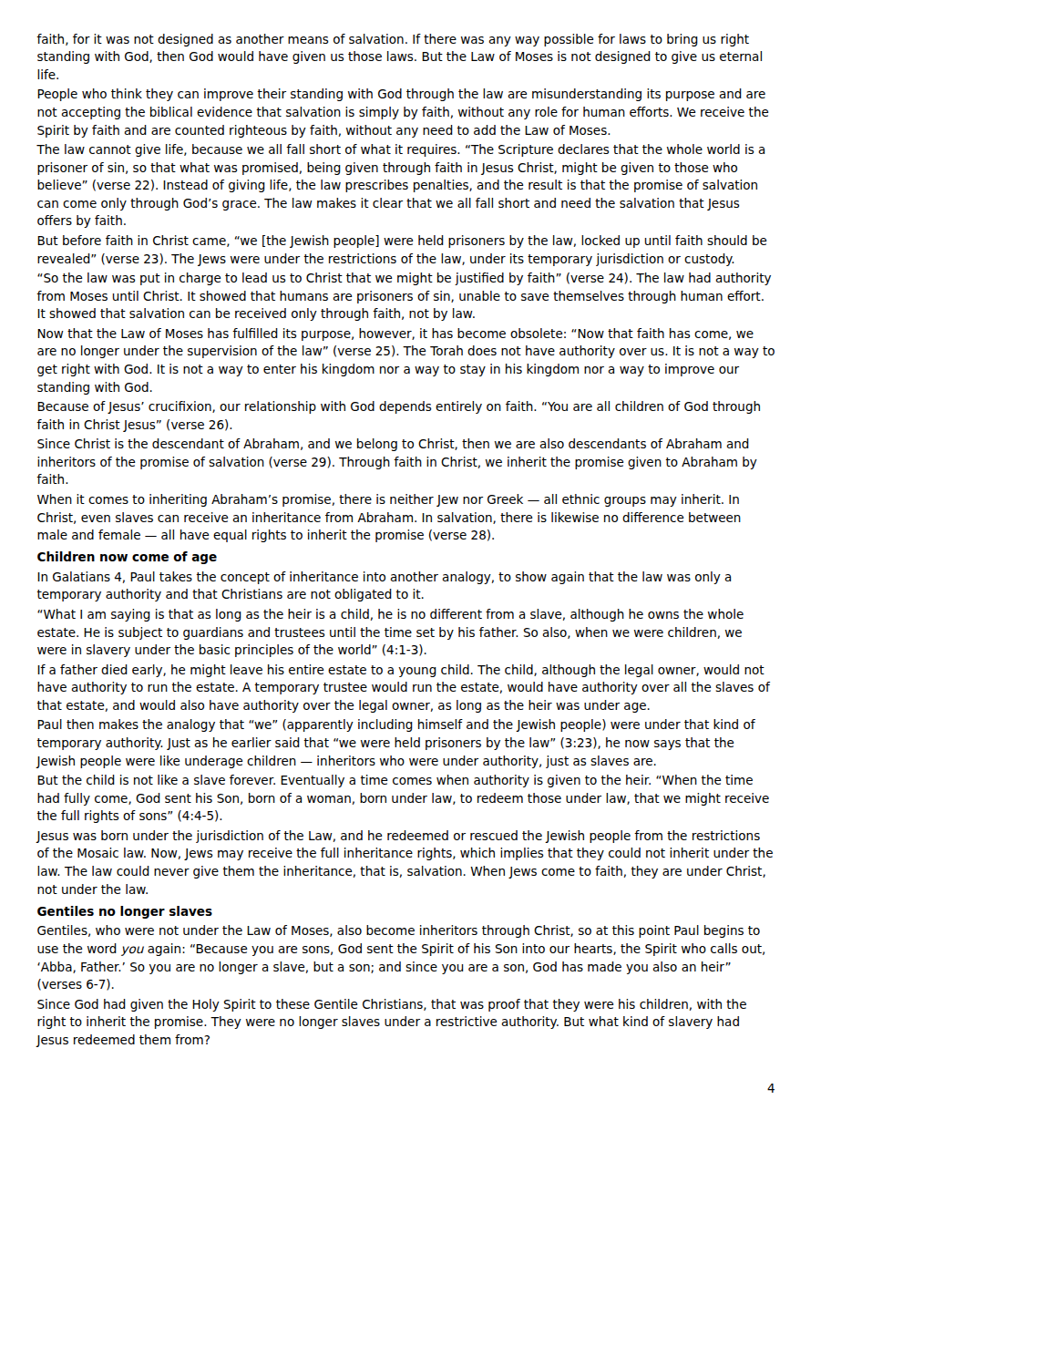faith, for it was not designed as another means of salvation. If there was any way possible for laws to bring us right standing with God, then God would have given us those laws. But the Law of Moses is not designed to give us eternal life.
People who think they can improve their standing with God through the law are misunderstanding its purpose and are not accepting the biblical evidence that salvation is simply by faith, without any role for human efforts. We receive the Spirit by faith and are counted righteous by faith, without any need to add the Law of Moses.
The law cannot give life, because we all fall short of what it requires. “The Scripture declares that the whole world is a prisoner of sin, so that what was promised, being given through faith in Jesus Christ, might be given to those who believe” (verse 22). Instead of giving life, the law prescribes penalties, and the result is that the promise of salvation can come only through God’s grace. The law makes it clear that we all fall short and need the salvation that Jesus offers by faith.
But before faith in Christ came, “we [the Jewish people] were held prisoners by the law, locked up until faith should be revealed” (verse 23). The Jews were under the restrictions of the law, under its temporary jurisdiction or custody.
“So the law was put in charge to lead us to Christ that we might be justified by faith” (verse 24). The law had authority from Moses until Christ. It showed that humans are prisoners of sin, unable to save themselves through human effort. It showed that salvation can be received only through faith, not by law.
Now that the Law of Moses has fulfilled its purpose, however, it has become obsolete: “Now that faith has come, we are no longer under the supervision of the law” (verse 25). The Torah does not have authority over us. It is not a way to get right with God. It is not a way to enter his kingdom nor a way to stay in his kingdom nor a way to improve our standing with God.
Because of Jesus’ crucifixion, our relationship with God depends entirely on faith. “You are all children of God through faith in Christ Jesus” (verse 26).
Since Christ is the descendant of Abraham, and we belong to Christ, then we are also descendants of Abraham and inheritors of the promise of salvation (verse 29). Through faith in Christ, we inherit the promise given to Abraham by faith.
When it comes to inheriting Abraham’s promise, there is neither Jew nor Greek — all ethnic groups may inherit. In Christ, even slaves can receive an inheritance from Abraham. In salvation, there is likewise no difference between male and female — all have equal rights to inherit the promise (verse 28).
Children now come of age
In Galatians 4, Paul takes the concept of inheritance into another analogy, to show again that the law was only a temporary authority and that Christians are not obligated to it.
“What I am saying is that as long as the heir is a child, he is no different from a slave, although he owns the whole estate. He is subject to guardians and trustees until the time set by his father. So also, when we were children, we were in slavery under the basic principles of the world” (4:1-3).
If a father died early, he might leave his entire estate to a young child. The child, although the legal owner, would not have authority to run the estate. A temporary trustee would run the estate, would have authority over all the slaves of that estate, and would also have authority over the legal owner, as long as the heir was under age.
Paul then makes the analogy that “we” (apparently including himself and the Jewish people) were under that kind of temporary authority. Just as he earlier said that “we were held prisoners by the law” (3:23), he now says that the Jewish people were like underage children — inheritors who were under authority, just as slaves are.
But the child is not like a slave forever. Eventually a time comes when authority is given to the heir. “When the time had fully come, God sent his Son, born of a woman, born under law, to redeem those under law, that we might receive the full rights of sons” (4:4-5).
Jesus was born under the jurisdiction of the Law, and he redeemed or rescued the Jewish people from the restrictions of the Mosaic law. Now, Jews may receive the full inheritance rights, which implies that they could not inherit under the law. The law could never give them the inheritance, that is, salvation. When Jews come to faith, they are under Christ, not under the law.
Gentiles no longer slaves
Gentiles, who were not under the Law of Moses, also become inheritors through Christ, so at this point Paul begins to use the word you again: “Because you are sons, God sent the Spirit of his Son into our hearts, the Spirit who calls out, ‘Abba, Father.’ So you are no longer a slave, but a son; and since you are a son, God has made you also an heir” (verses 6-7).
Since God had given the Holy Spirit to these Gentile Christians, that was proof that they were his children, with the right to inherit the promise. They were no longer slaves under a restrictive authority. But what kind of slavery had Jesus redeemed them from?
4